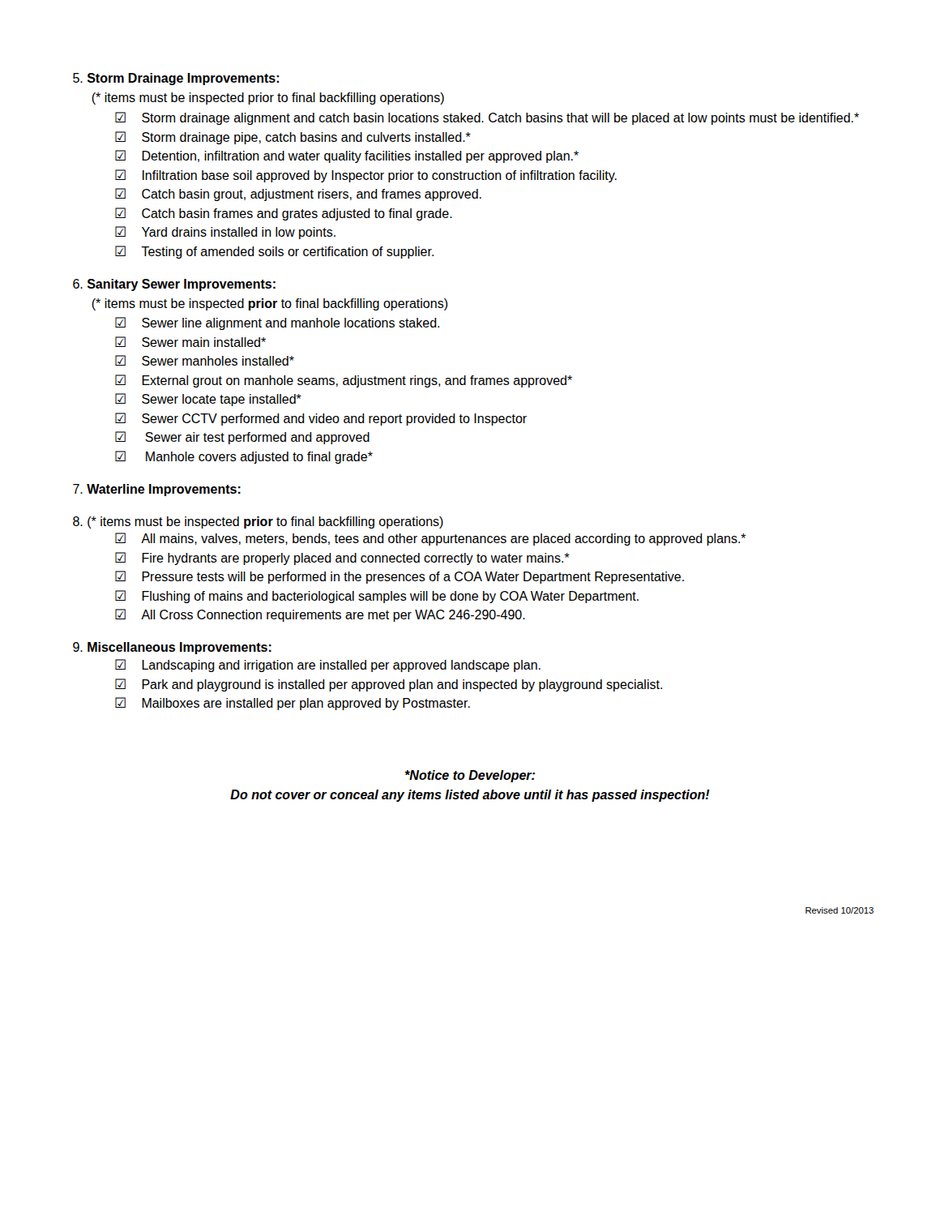Storm Drainage Improvements:
(* items must be inspected prior to final backfilling operations)
Storm drainage alignment and catch basin locations staked. Catch basins that will be placed at low points must be identified.*
Storm drainage pipe, catch basins and culverts installed.*
Detention, infiltration and water quality facilities installed per approved plan.*
Infiltration base soil approved by Inspector prior to construction of infiltration facility.
Catch basin grout, adjustment risers, and frames approved.
Catch basin frames and grates adjusted to final grade.
Yard drains installed in low points.
Testing of amended soils or certification of supplier.
Sanitary Sewer Improvements:
(* items must be inspected prior to final backfilling operations)
Sewer line alignment and manhole locations staked.
Sewer main installed*
Sewer manholes installed*
External grout on manhole seams, adjustment rings, and frames approved*
Sewer locate tape installed*
Sewer CCTV performed and video and report provided to Inspector
Sewer air test performed and approved
Manhole covers adjusted to final grade*
Waterline Improvements:
(* items must be inspected prior to final backfilling operations)
All mains, valves, meters, bends, tees and other appurtenances are placed according to approved plans.*
Fire hydrants are properly placed and connected correctly to water mains.*
Pressure tests will be performed in the presences of a COA Water Department Representative.
Flushing of mains and bacteriological samples will be done by COA Water Department.
All Cross Connection requirements are met per WAC 246-290-490.
Miscellaneous Improvements:
Landscaping and irrigation are installed per approved landscape plan.
Park and playground is installed per approved plan and inspected by playground specialist.
Mailboxes are installed per plan approved by Postmaster.
*Notice to Developer:
Do not cover or conceal any items listed above until it has passed inspection!
Revised 10/2013